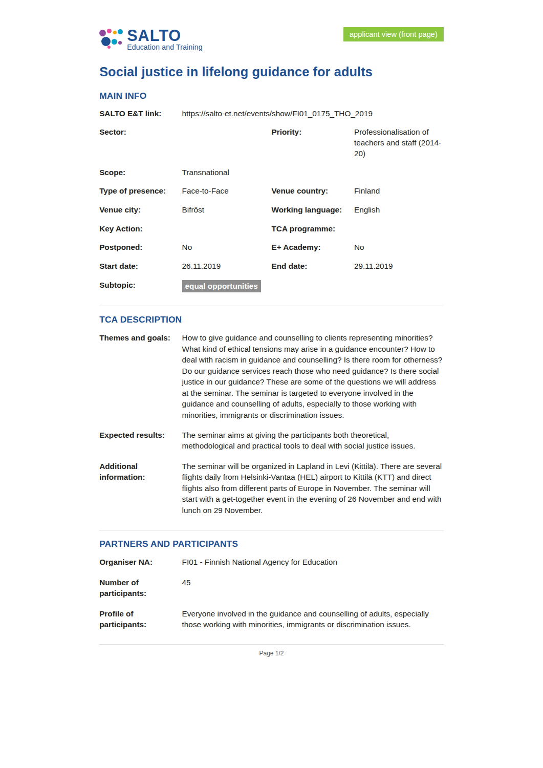SALTO
Education and Training
applicant view (front page)
Social justice in lifelong guidance for adults
MAIN INFO
| SALTO E&T link: | https://salto-et.net/events/show/FI01_0175_THO_2019 |
| Sector: | | Priority: | Professionalisation of teachers and staff (2014-20) |
| Scope: | Transnational |
| Type of presence: | Face-to-Face | Venue country: | Finland |
| Venue city: | Bifröst | Working language: | English |
| Key Action: | | TCA programme: | |
| Postponed: | No | E+ Academy: | No |
| Start date: | 26.11.2019 | End date: | 29.11.2019 |
| Subtopic: | equal opportunities |
TCA DESCRIPTION
| Themes and goals: | How to give guidance and counselling to clients representing minorities? What kind of ethical tensions may arise in a guidance encounter? How to deal with racism in guidance and counselling? Is there room for otherness? Do our guidance services reach those who need guidance? Is there social justice in our guidance? These are some of the questions we will address at the seminar. The seminar is targeted to everyone involved in the guidance and counselling of adults, especially to those working with minorities, immigrants or discrimination issues. |
| Expected results: | The seminar aims at giving the participants both theoretical, methodological and practical tools to deal with social justice issues. |
| Additional information: | The seminar will be organized in Lapland in Levi (Kittilä). There are several flights daily from Helsinki-Vantaa (HEL) airport to Kittilä (KTT) and direct flights also from different parts of Europe in November. The seminar will start with a get-together event in the evening of 26 November and end with lunch on 29 November. |
PARTNERS AND PARTICIPANTS
| Organiser NA: | FI01 - Finnish National Agency for Education |
| Number of participants: | 45 |
| Profile of participants: | Everyone involved in the guidance and counselling of adults, especially those working with minorities, immigrants or discrimination issues. |
Page 1/2